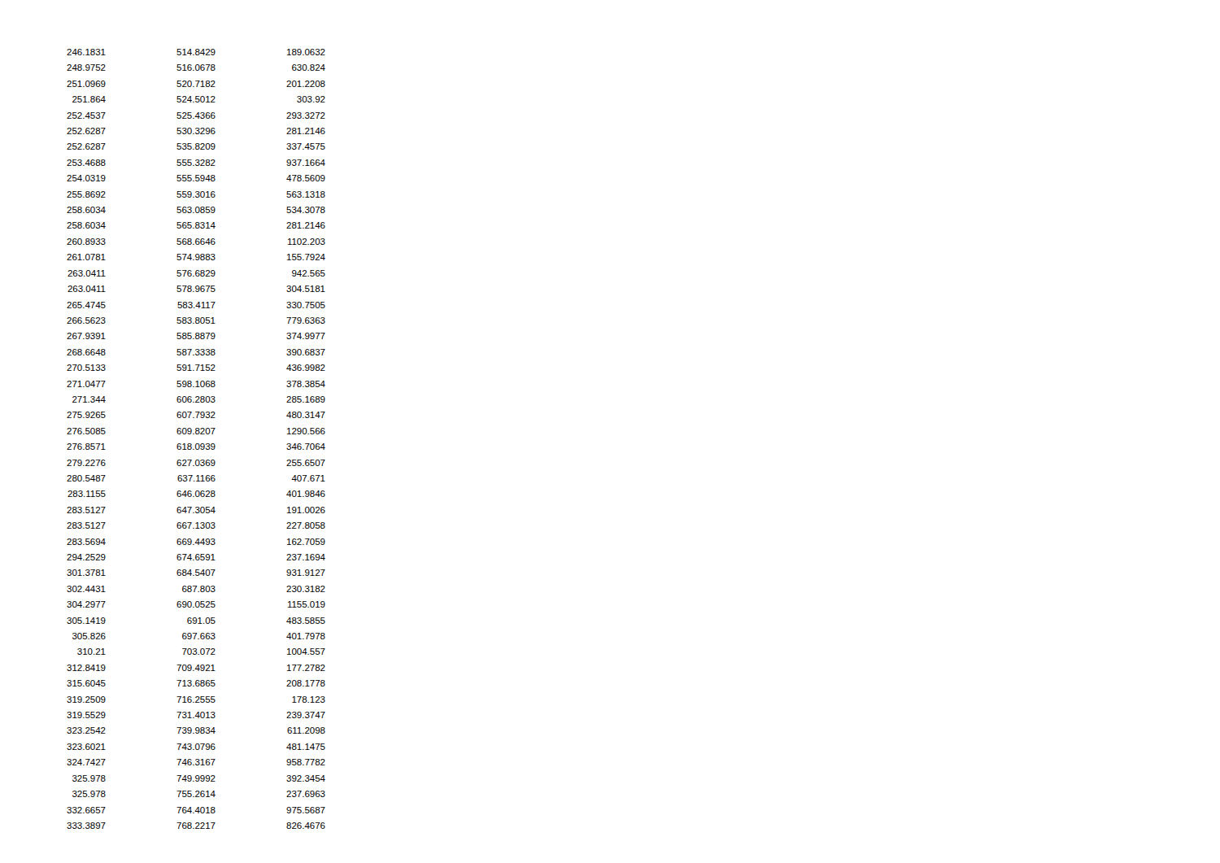| 246.1831 | | 514.8429 | | 189.0632 |
| 248.9752 | | 516.0678 | | 630.824 |
| 251.0969 | | 520.7182 | | 201.2208 |
| 251.864 | | 524.5012 | | 303.92 |
| 252.4537 | | 525.4366 | | 293.3272 |
| 252.6287 | | 530.3296 | | 281.2146 |
| 252.6287 | | 535.8209 | | 337.4575 |
| 253.4688 | | 555.3282 | | 937.1664 |
| 254.0319 | | 555.5948 | | 478.5609 |
| 255.8692 | | 559.3016 | | 563.1318 |
| 258.6034 | | 563.0859 | | 534.3078 |
| 258.6034 | | 565.8314 | | 281.2146 |
| 260.8933 | | 568.6646 | | 1102.203 |
| 261.0781 | | 574.9883 | | 155.7924 |
| 263.0411 | | 576.6829 | | 942.565 |
| 263.0411 | | 578.9675 | | 304.5181 |
| 265.4745 | | 583.4117 | | 330.7505 |
| 266.5623 | | 583.8051 | | 779.6363 |
| 267.9391 | | 585.8879 | | 374.9977 |
| 268.6648 | | 587.3338 | | 390.6837 |
| 270.5133 | | 591.7152 | | 436.9982 |
| 271.0477 | | 598.1068 | | 378.3854 |
| 271.344 | | 606.2803 | | 285.1689 |
| 275.9265 | | 607.7932 | | 480.3147 |
| 276.5085 | | 609.8207 | | 1290.566 |
| 276.8571 | | 618.0939 | | 346.7064 |
| 279.2276 | | 627.0369 | | 255.6507 |
| 280.5487 | | 637.1166 | | 407.671 |
| 283.1155 | | 646.0628 | | 401.9846 |
| 283.5127 | | 647.3054 | | 191.0026 |
| 283.5127 | | 667.1303 | | 227.8058 |
| 283.5694 | | 669.4493 | | 162.7059 |
| 294.2529 | | 674.6591 | | 237.1694 |
| 301.3781 | | 684.5407 | | 931.9127 |
| 302.4431 | | 687.803 | | 230.3182 |
| 304.2977 | | 690.0525 | | 1155.019 |
| 305.1419 | | 691.05 | | 483.5855 |
| 305.826 | | 697.663 | | 401.7978 |
| 310.21 | | 703.072 | | 1004.557 |
| 312.8419 | | 709.4921 | | 177.2782 |
| 315.6045 | | 713.6865 | | 208.1778 |
| 319.2509 | | 716.2555 | | 178.123 |
| 319.5529 | | 731.4013 | | 239.3747 |
| 323.2542 | | 739.9834 | | 611.2098 |
| 323.6021 | | 743.0796 | | 481.1475 |
| 324.7427 | | 746.3167 | | 958.7782 |
| 325.978 | | 749.9992 | | 392.3454 |
| 325.978 | | 755.2614 | | 237.6963 |
| 332.6657 | | 764.4018 | | 975.5687 |
| 333.3897 | | 768.2217 | | 826.4676 |